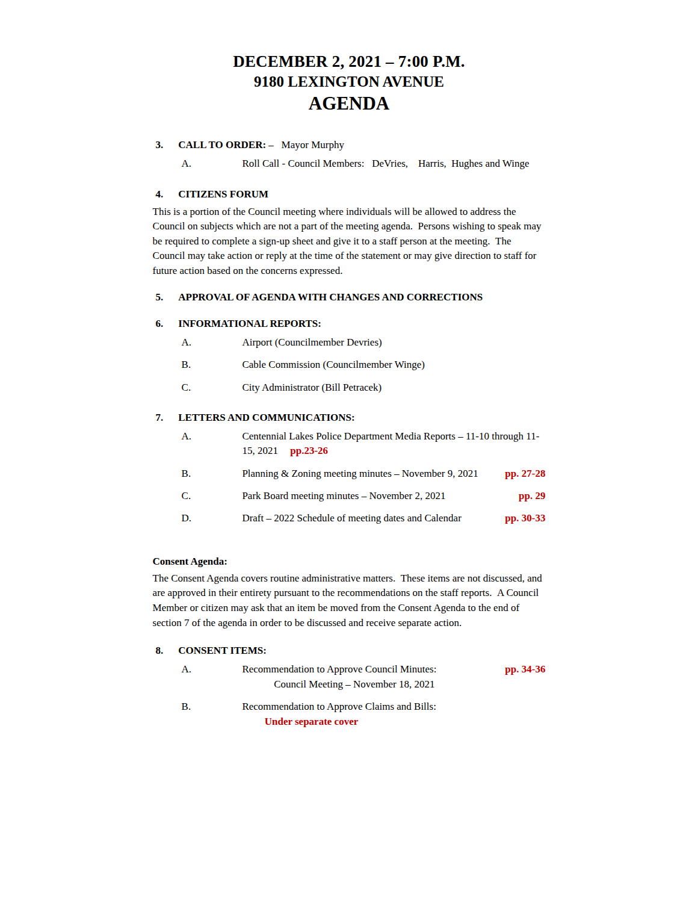DECEMBER 2, 2021 – 7:00 P.M. 9180 LEXINGTON AVENUE AGENDA
3. CALL TO ORDER: – Mayor Murphy
A. Roll Call - Council Members: DeVries, Harris, Hughes and Winge
4. CITIZENS FORUM
This is a portion of the Council meeting where individuals will be allowed to address the Council on subjects which are not a part of the meeting agenda. Persons wishing to speak may be required to complete a sign-up sheet and give it to a staff person at the meeting. The Council may take action or reply at the time of the statement or may give direction to staff for future action based on the concerns expressed.
5. APPROVAL OF AGENDA WITH CHANGES AND CORRECTIONS
6. INFORMATIONAL REPORTS:
A. Airport (Councilmember Devries)
B. Cable Commission (Councilmember Winge)
C. City Administrator (Bill Petracek)
7. LETTERS AND COMMUNICATIONS:
A. Centennial Lakes Police Department Media Reports – 11-10 through 11-15, 2021pp.23-26
B. pp. 27-28 Planning & Zoning meeting minutes – November 9, 2021
C. pp. 29 Park Board meeting minutes – November 2, 2021
D. pp. 30-33 Draft – 2022 Schedule of meeting dates and Calendar
Consent Agenda:
The Consent Agenda covers routine administrative matters. These items are not discussed, and are approved in their entirety pursuant to the recommendations on the staff reports. A Council Member or citizen may ask that an item be moved from the Consent Agenda to the end of section 7 of the agenda in order to be discussed and receive separate action.
8. CONSENT ITEMS:
A. pp. 34-36 Recommendation to Approve Council Minutes: Council Meeting – November 18, 2021
B. Recommendation to Approve Claims and Bills: Under separate cover